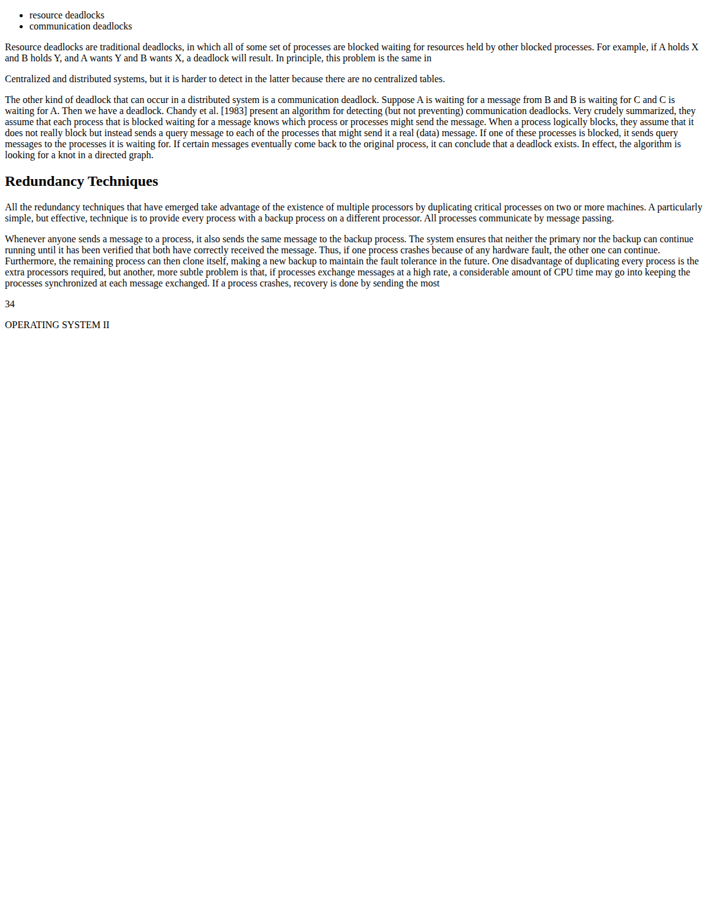resource deadlocks
communication deadlocks
Resource deadlocks are traditional deadlocks, in which all of some set of processes are blocked waiting for resources held by other blocked processes. For example, if A holds X and B holds Y, and A wants Y and B wants X, a deadlock will result. In principle, this problem is the same in
Centralized and distributed systems, but it is harder to detect in the latter because there are no centralized tables.
The other kind of deadlock that can occur in a distributed system is a communication deadlock. Suppose A is waiting for a message from B and B is waiting for C and C is waiting for A. Then we have a deadlock. Chandy et al. [1983] present an algorithm for detecting (but not preventing) communication deadlocks. Very crudely summarized, they assume that each process that is blocked waiting for a message knows which process or processes might send the message. When a process logically blocks, they assume that it does not really block but instead sends a query message to each of the processes that might send it a real (data) message. If one of these processes is blocked, it sends query messages to the processes it is waiting for. If certain messages eventually come back to the original process, it can conclude that a deadlock exists. In effect, the algorithm is looking for a knot in a directed graph.
Redundancy Techniques
All the redundancy techniques that have emerged take advantage of the existence of multiple processors by duplicating critical processes on two or more machines. A particularly simple, but effective, technique is to provide every process with a backup process on a different processor. All processes communicate by message passing.
Whenever anyone sends a message to a process, it also sends the same message to the backup process. The system ensures that neither the primary nor the backup can continue running until it has been verified that both have correctly received the message. Thus, if one process crashes because of any hardware fault, the other one can continue. Furthermore, the remaining process can then clone itself, making a new backup to maintain the fault tolerance in the future. One disadvantage of duplicating every process is the extra processors required, but another, more subtle problem is that, if processes exchange messages at a high rate, a considerable amount of CPU time may go into keeping the processes synchronized at each message exchanged. If a process crashes, recovery is done by sending the most
34
OPERATING SYSTEM II